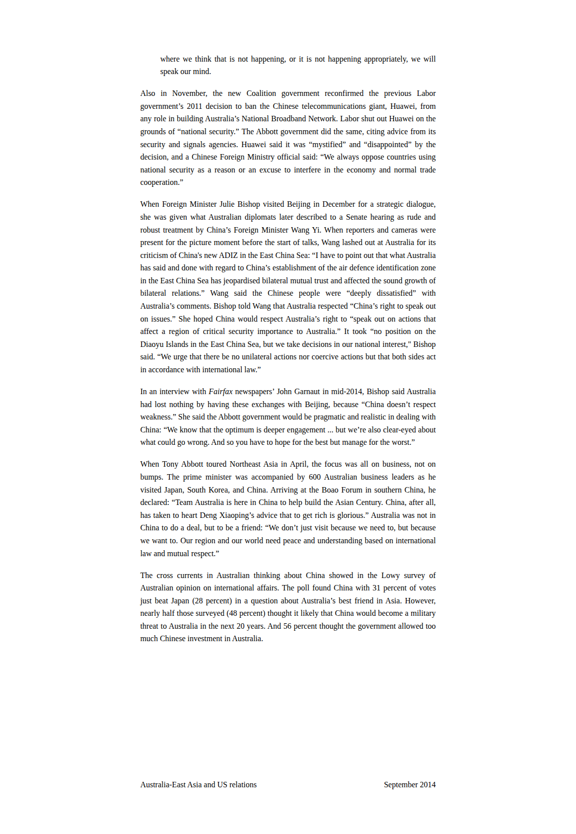where we think that is not happening, or it is not happening appropriately, we will speak our mind.
Also in November, the new Coalition government reconfirmed the previous Labor government’s 2011 decision to ban the Chinese telecommunications giant, Huawei, from any role in building Australia’s National Broadband Network. Labor shut out Huawei on the grounds of “national security.” The Abbott government did the same, citing advice from its security and signals agencies. Huawei said it was “mystified” and “disappointed” by the decision, and a Chinese Foreign Ministry official said: “We always oppose countries using national security as a reason or an excuse to interfere in the economy and normal trade cooperation.”
When Foreign Minister Julie Bishop visited Beijing in December for a strategic dialogue, she was given what Australian diplomats later described to a Senate hearing as rude and robust treatment by China’s Foreign Minister Wang Yi. When reporters and cameras were present for the picture moment before the start of talks, Wang lashed out at Australia for its criticism of China's new ADIZ in the East China Sea: “I have to point out that what Australia has said and done with regard to China’s establishment of the air defence identification zone in the East China Sea has jeopardised bilateral mutual trust and affected the sound growth of bilateral relations.” Wang said the Chinese people were “deeply dissatisfied” with Australia’s comments. Bishop told Wang that Australia respected “China’s right to speak out on issues.” She hoped China would respect Australia’s right to “speak out on actions that affect a region of critical security importance to Australia.” It took “no position on the Diaoyu Islands in the East China Sea, but we take decisions in our national interest," Bishop said. “We urge that there be no unilateral actions nor coercive actions but that both sides act in accordance with international law.”
In an interview with Fairfax newspapers’ John Garnaut in mid-2014, Bishop said Australia had lost nothing by having these exchanges with Beijing, because “China doesn’t respect weakness.” She said the Abbott government would be pragmatic and realistic in dealing with China: “We know that the optimum is deeper engagement ... but we’re also clear-eyed about what could go wrong. And so you have to hope for the best but manage for the worst.”
When Tony Abbott toured Northeast Asia in April, the focus was all on business, not on bumps. The prime minister was accompanied by 600 Australian business leaders as he visited Japan, South Korea, and China. Arriving at the Boao Forum in southern China, he declared: “Team Australia is here in China to help build the Asian Century. China, after all, has taken to heart Deng Xiaoping’s advice that to get rich is glorious.” Australia was not in China to do a deal, but to be a friend: “We don’t just visit because we need to, but because we want to. Our region and our world need peace and understanding based on international law and mutual respect.”
The cross currents in Australian thinking about China showed in the Lowy survey of Australian opinion on international affairs. The poll found China with 31 percent of votes just beat Japan (28 percent) in a question about Australia’s best friend in Asia. However, nearly half those surveyed (48 percent) thought it likely that China would become a military threat to Australia in the next 20 years. And 56 percent thought the government allowed too much Chinese investment in Australia.
Australia-East Asia and US relations September 2014